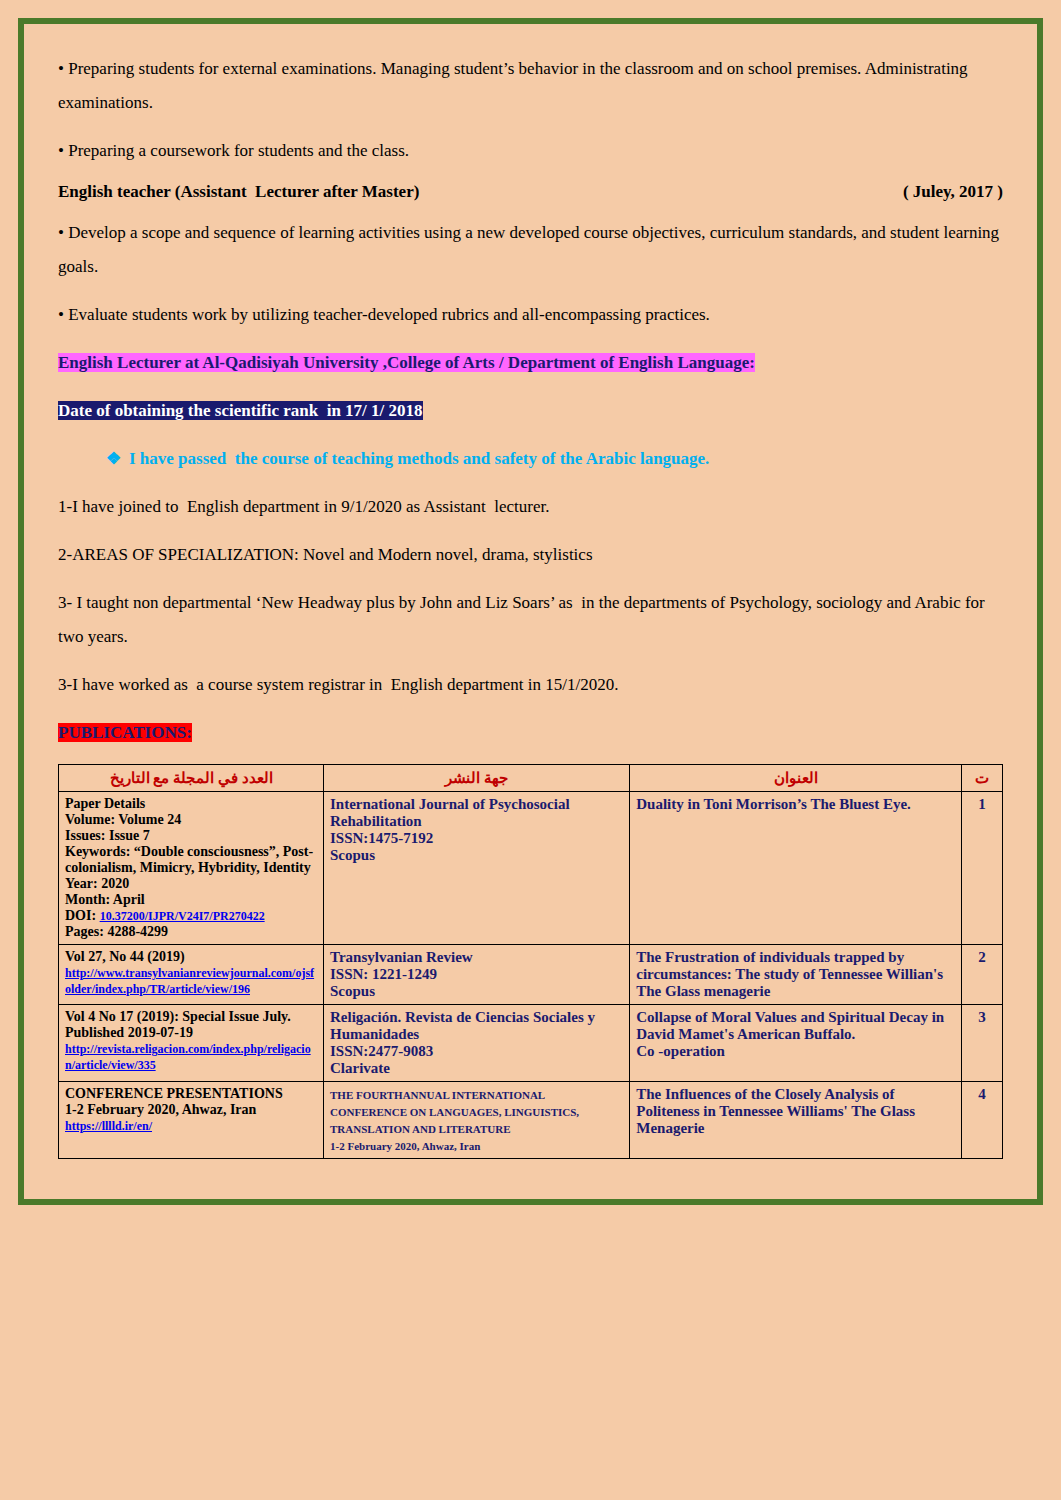• Preparing students for external examinations. Managing student’s behavior in the classroom and on school premises. Administrating examinations.
• Preparing a coursework for students and the class.
English teacher (Assistant Lecturer after Master) ( Juley, 2017 )
• Develop a scope and sequence of learning activities using a new developed course objectives, curriculum standards, and student learning goals.
• Evaluate students work by utilizing teacher-developed rubrics and all-encompassing practices.
English Lecturer at Al-Qadisiyah University ,College of Arts / Department of English Language:
Date of obtaining the scientific rank in 17/ 1/ 2018
❖I have passed the course of teaching methods and safety of the Arabic language.
1-I have joined to English department in 9/1/2020 as Assistant lecturer.
2-AREAS OF SPECIALIZATION: Novel and Modern novel, drama, stylistics
3- I taught non departmental ‘New Headway plus by John and Liz Soars’ as in the departments of Psychology, sociology and Arabic for two years.
3-I have worked as a course system registrar in English department in 15/1/2020.
PUBLICATIONS:
| العدد في المجلة مع التاريخ | جهة النشر | العنوان | ت |
| --- | --- | --- | --- |
| Paper Details Volume: Volume 24 Issues: Issue 7 Keywords: “Double consciousness”, Post-colonialism, Mimicry, Hybridity, Identity Year: 2020 Month: April DOI: 10.37200/IJPR/V24I7/PR270422 Pages: 4288-4299 | International Journal of Psychosocial Rehabilitation ISSN:1475-7192 Scopus | Duality in Toni Morrison’s The Bluest Eye. | 1 |
| Vol 27, No 44 (2019) http://www.transylvanianreviewjournal.com/ojsfolder/index.php/TR/article/view/196 | Transylvanian Review ISSN: 1221-1249 Scopus | The Frustration of individuals trapped by circumstances: The study of Tennessee Willian's The Glass menagerie | 2 |
| Vol 4 No 17 (2019): Special Issue July. Published 2019-07-19 http://revista.religacion.com/index.php/religacion/article/view/335 | Religación. Revista de Ciencias Sociales y Humanidades ISSN:2477-9083 Clarivate | Collapse of Moral Values and Spiritual Decay in David Mamet's American Buffalo. Co -operation | 3 |
| CONFERENCE PRESENTATIONS 1-2 February 2020, Ahwaz, Iran https://lllld.ir/en/ | THE FOURTHANNUAL INTERNATIONAL CONFERENCE ON LANGUAGES, LINGUISTICS, TRANSLATION AND LITERATURE 1-2 February 2020, Ahwaz, Iran | The Influences of the Closely Analysis of Politeness in Tennessee Williams' The Glass Menagerie | 4 |